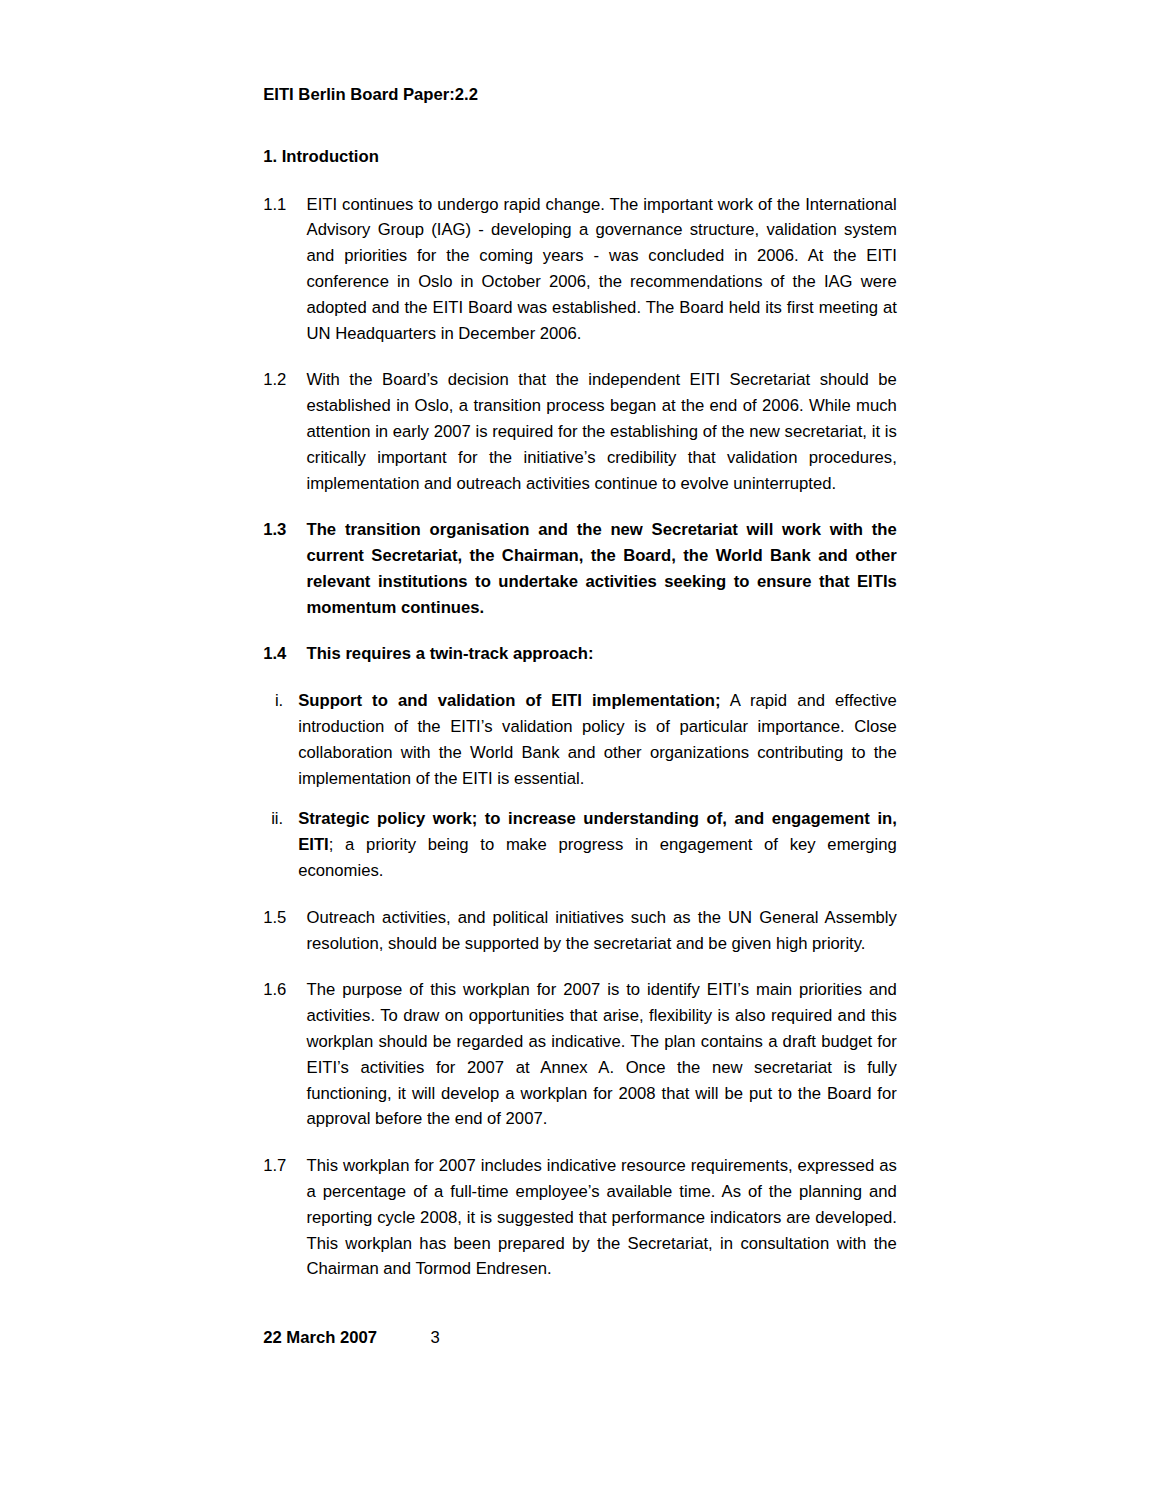EITI Berlin Board Paper:2.2
1. Introduction
1.1
EITI continues to undergo rapid change. The important work of the International Advisory Group (IAG) - developing a governance structure, validation system and priorities for the coming years - was concluded in 2006. At the EITI conference in Oslo in October 2006, the recommendations of the IAG were adopted and the EITI Board was established. The Board held its first meeting at UN Headquarters in December 2006.
1.2
With the Board’s decision that the independent EITI Secretariat should be established in Oslo, a transition process began at the end of 2006. While much attention in early 2007 is required for the establishing of the new secretariat, it is critically important for the initiative’s credibility that validation procedures, implementation and outreach activities continue to evolve uninterrupted.
1.3
The transition organisation and the new Secretariat will work with the current Secretariat, the Chairman, the Board, the World Bank and other relevant institutions to undertake activities seeking to ensure that EITIs momentum continues.
1.4
This requires a twin-track approach:
i. Support to and validation of EITI implementation; A rapid and effective introduction of the EITI’s validation policy is of particular importance. Close collaboration with the World Bank and other organizations contributing to the implementation of the EITI is essential.
ii. Strategic policy work; to increase understanding of, and engagement in, EITI; a priority being to make progress in engagement of key emerging economies.
1.5
Outreach activities, and political initiatives such as the UN General Assembly resolution, should be supported by the secretariat and be given high priority.
1.6
The purpose of this workplan for 2007 is to identify EITI’s main priorities and activities. To draw on opportunities that arise, flexibility is also required and this workplan should be regarded as indicative. The plan contains a draft budget for EITI’s activities for 2007 at Annex A. Once the new secretariat is fully functioning, it will develop a workplan for 2008 that will be put to the Board for approval before the end of 2007.
1.7
This workplan for 2007 includes indicative resource requirements, expressed as a percentage of a full-time employee’s available time. As of the planning and reporting cycle 2008, it is suggested that performance indicators are developed. This workplan has been prepared by the Secretariat, in consultation with the Chairman and Tormod Endresen.
22 March 2007 3